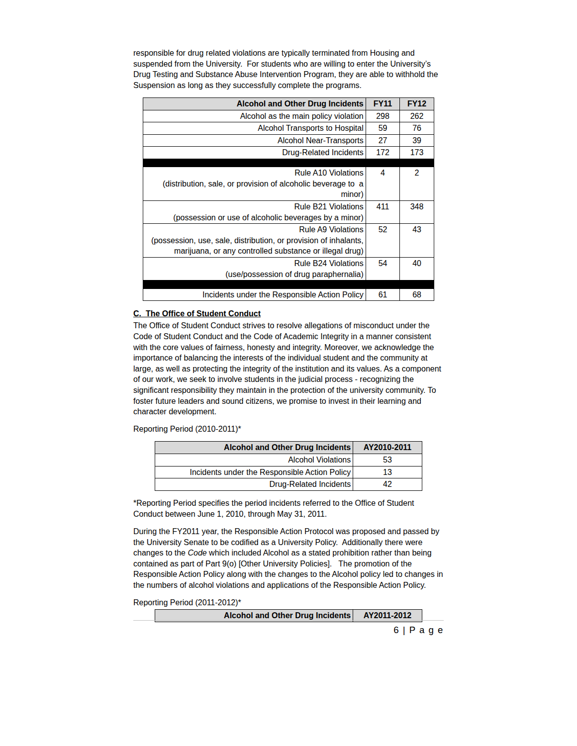responsible for drug related violations are typically terminated from Housing and suspended from the University. For students who are willing to enter the University’s Drug Testing and Substance Abuse Intervention Program, they are able to withhold the Suspension as long as they successfully complete the programs.
| Alcohol and Other Drug Incidents | FY11 | FY12 |
| --- | --- | --- |
| Alcohol as the main policy violation | 298 | 262 |
| Alcohol Transports to Hospital | 59 | 76 |
| Alcohol Near-Transports | 27 | 39 |
| Drug-Related Incidents | 172 | 173 |
| Rule A10 Violations (distribution, sale, or provision of alcoholic beverage to a minor) | 4 | 2 |
| Rule B21 Violations (possession or use of alcoholic beverages by a minor) | 411 | 348 |
| Rule A9 Violations (possession, use, sale, distribution, or provision of inhalants, marijuana, or any controlled substance or illegal drug) | 52 | 43 |
| Rule B24 Violations (use/possession of drug paraphernalia) | 54 | 40 |
| Incidents under the Responsible Action Policy | 61 | 68 |
C. The Office of Student Conduct
The Office of Student Conduct strives to resolve allegations of misconduct under the Code of Student Conduct and the Code of Academic Integrity in a manner consistent with the core values of fairness, honesty and integrity. Moreover, we acknowledge the importance of balancing the interests of the individual student and the community at large, as well as protecting the integrity of the institution and its values. As a component of our work, we seek to involve students in the judicial process - recognizing the significant responsibility they maintain in the protection of the university community. To foster future leaders and sound citizens, we promise to invest in their learning and character development.
Reporting Period (2010-2011)*
| Alcohol and Other Drug Incidents | AY2010-2011 |
| --- | --- |
| Alcohol Violations | 53 |
| Incidents under the Responsible Action Policy | 13 |
| Drug-Related Incidents | 42 |
*Reporting Period specifies the period incidents referred to the Office of Student Conduct between June 1, 2010, through May 31, 2011.
During the FY2011 year, the Responsible Action Protocol was proposed and passed by the University Senate to be codified as a University Policy. Additionally there were changes to the Code which included Alcohol as a stated prohibition rather than being contained as part of Part 9(o) [Other University Policies]. The promotion of the Responsible Action Policy along with the changes to the Alcohol policy led to changes in the numbers of alcohol violations and applications of the Responsible Action Policy.
Reporting Period (2011-2012)*
| Alcohol and Other Drug Incidents | AY2011-2012 |
| --- | --- |
6 | P a g e